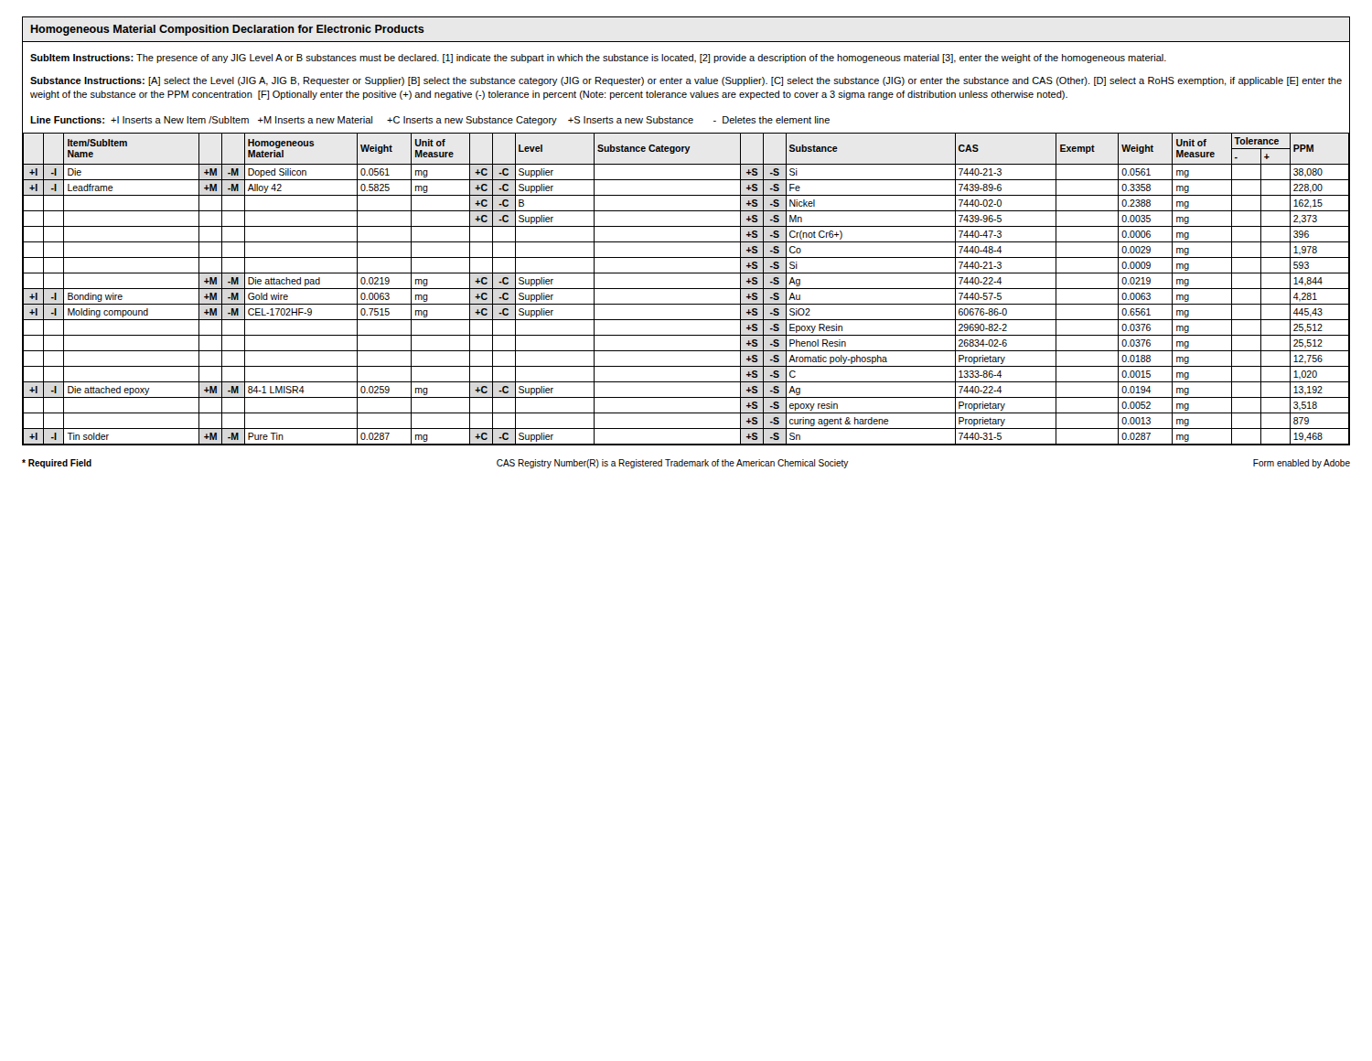Homogeneous Material Composition Declaration for Electronic Products
SubItem Instructions: The presence of any JIG Level A or B substances must be declared. [1] indicate the subpart in which the substance is located, [2] provide a description of the homogeneous material [3], enter the weight of the homogeneous material.
Substance Instructions: [A] select the Level (JIG A, JIG B, Requester or Supplier) [B] select the substance category (JIG or Requester) or enter a value (Supplier). [C] select the substance (JIG) or enter the substance and CAS (Other). [D] select a RoHS exemption, if applicable [E] enter the weight of the substance or the PPM concentration [F] Optionally enter the positive (+) and negative (-) tolerance in percent (Note: percent tolerance values are expected to cover a 3 sigma range of distribution unless otherwise noted).
Line Functions: +I Inserts a New Item /SubItem +M Inserts a new Material +C Inserts a new Substance Category +S Inserts a new Substance - Deletes the element line
| | | Item/SubItem Name | | | Homogeneous Material | Weight | Unit of Measure | | | Level | Substance Category | | | Substance | CAS | Exempt | Weight | Unit of Measure | Tolerance | PPM |
| --- | --- | --- | --- | --- | --- | --- | --- | --- | --- | --- | --- | --- | --- | --- | --- | --- | --- | --- | --- | --- |
| - | + |
| +I | -I | Die | +M | -M | Doped Silicon | 0.0561 | mg | +C | -C | Supplier | | +S | -S | Si | 7440-21-3 | | 0.0561 | mg | | | 38,080 |
| +I | -I | Leadframe | +M | -M | Alloy 42 | 0.5825 | mg | +C | -C | Supplier | | +S | -S | Fe | 7439-89-6 | | 0.3358 | mg | | | 228,00 |
| | | | | | | | | +C | -C | B | | +S | -S | Nickel | 7440-02-0 | | 0.2388 | mg | | | 162,15 |
| | | | | | | | | +C | -C | Supplier | | +S | -S | Mn | 7439-96-5 | | 0.0035 | mg | | | 2,373 |
| | | | | | | | | | | | | +S | -S | Cr(not Cr6+) | 7440-47-3 | | 0.0006 | mg | | | 396 |
| | | | | | | | | | | | | +S | -S | Co | 7440-48-4 | | 0.0029 | mg | | | 1,978 |
| | | | | | | | | | | | | +S | -S | Si | 7440-21-3 | | 0.0009 | mg | | | 593 |
| | | | +M | -M | Die attached pad | 0.0219 | mg | +C | -C | Supplier | | +S | -S | Ag | 7440-22-4 | | 0.0219 | mg | | | 14,844 |
| +I | -I | Bonding wire | +M | -M | Gold wire | 0.0063 | mg | +C | -C | Supplier | | +S | -S | Au | 7440-57-5 | | 0.0063 | mg | | | 4,281 |
| +I | -I | Molding compound | +M | -M | CEL-1702HF-9 | 0.7515 | mg | +C | -C | Supplier | | +S | -S | SiO2 | 60676-86-0 | | 0.6561 | mg | | | 445,43 |
| | | | | | | | | | | | | +S | -S | Epoxy Resin | 29690-82-2 | | 0.0376 | mg | | | 25,512 |
| | | | | | | | | | | | | +S | -S | Phenol Resin | 26834-02-6 | | 0.0376 | mg | | | 25,512 |
| | | | | | | | | | | | | +S | -S | Aromatic poly-phospha | Proprietary | | 0.0188 | mg | | | 12,756 |
| | | | | | | | | | | | | +S | -S | C | 1333-86-4 | | 0.0015 | mg | | | 1,020 |
| +I | -I | Die attached epoxy | +M | -M | 84-1 LMISR4 | 0.0259 | mg | +C | -C | Supplier | | +S | -S | Ag | 7440-22-4 | | 0.0194 | mg | | | 13,192 |
| | | | | | | | | | | | | +S | -S | epoxy resin | Proprietary | | 0.0052 | mg | | | 3,518 |
| | | | | | | | | | | | | +S | -S | curing agent & hardene | Proprietary | | 0.0013 | mg | | | 879 |
| +I | -I | Tin solder | +M | -M | Pure Tin | 0.0287 | mg | +C | -C | Supplier | | +S | -S | Sn | 7440-31-5 | | 0.0287 | mg | | | 19,468 |
* Required Field CAS Registry Number(R) is a Registered Trademark of the American Chemical Society Form enabled by Adobe